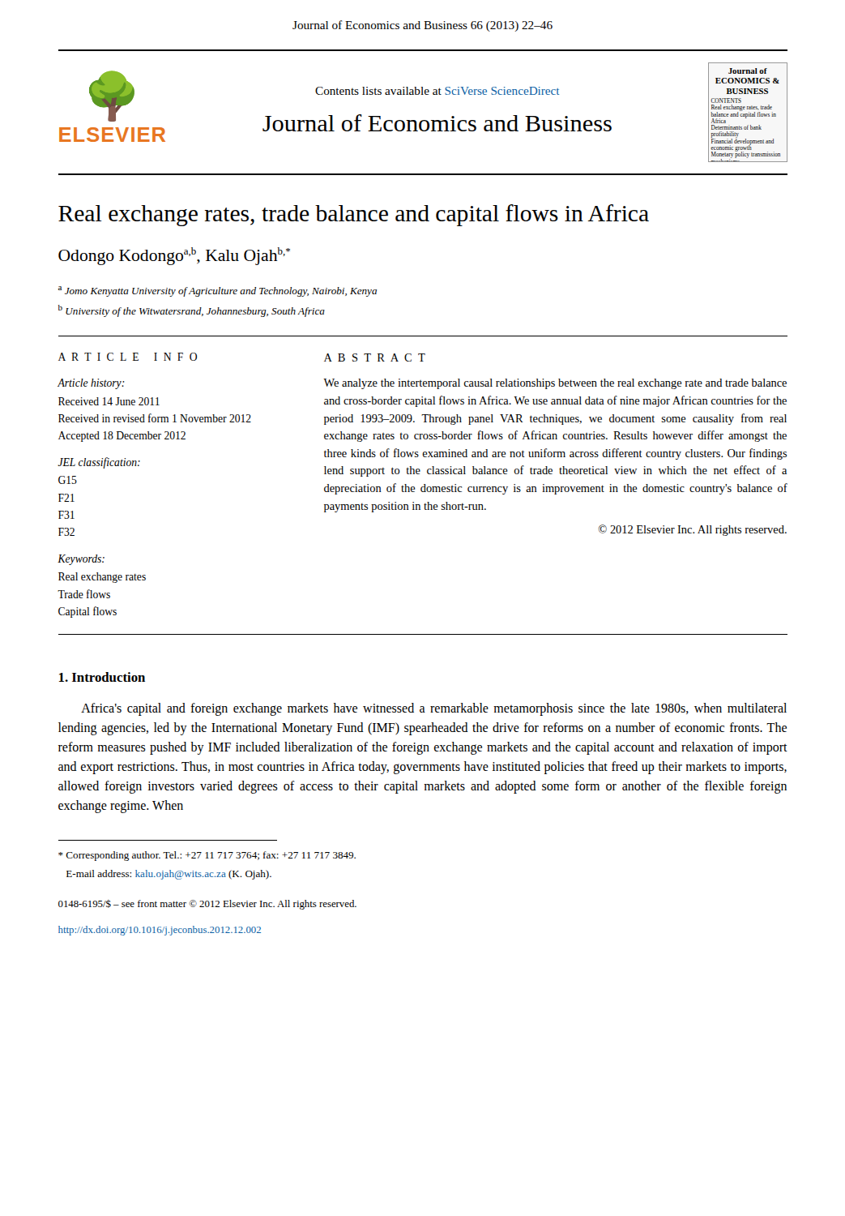Journal of Economics and Business 66 (2013) 22–46
🌳 ELSEVIER
Contents lists available at SciVerse ScienceDirect
Journal of Economics and Business
Journal of ECONOMICS & BUSINESS CONTENTS
Real exchange rates, trade balance and capital flows in Africa
Determinants of bank profitability
Financial development and economic growth
Monetary policy transmission mechanisms
Exchange rate volatility and trade flows
Capital account liberalization
Emerging market equity returns
ELSEVIER
Real exchange rates, trade balance and capital flows in Africa
Odongo Kodongoa,b, Kalu Ojahb,*
a Jomo Kenyatta University of Agriculture and Technology, Nairobi, Kenya
b University of the Witwatersrand, Johannesburg, South Africa
A R T I C L E I N F O
Article history:
Received 14 June 2011
Received in revised form 1 November 2012
Accepted 18 December 2012
JEL classification:
G15
F21
F31
F32
Keywords:
Real exchange rates
Trade flows
Capital flows
A B S T R A C T
We analyze the intertemporal causal relationships between the real exchange rate and trade balance and cross-border capital flows in Africa. We use annual data of nine major African countries for the period 1993–2009. Through panel VAR techniques, we document some causality from real exchange rates to cross-border flows of African countries. Results however differ amongst the three kinds of flows examined and are not uniform across different country clusters. Our findings lend support to the classical balance of trade theoretical view in which the net effect of a depreciation of the domestic currency is an improvement in the domestic country's balance of payments position in the short-run.
© 2012 Elsevier Inc. All rights reserved.
1. Introduction
Africa's capital and foreign exchange markets have witnessed a remarkable metamorphosis since the late 1980s, when multilateral lending agencies, led by the International Monetary Fund (IMF) spearheaded the drive for reforms on a number of economic fronts. The reform measures pushed by IMF included liberalization of the foreign exchange markets and the capital account and relaxation of import and export restrictions. Thus, in most countries in Africa today, governments have instituted policies that freed up their markets to imports, allowed foreign investors varied degrees of access to their capital markets and adopted some form or another of the flexible foreign exchange regime. When
* Corresponding author. Tel.: +27 11 717 3764; fax: +27 11 717 3849.
E-mail address: kalu.ojah@wits.ac.za (K. Ojah).
0148-6195/$ – see front matter © 2012 Elsevier Inc. All rights reserved.
http://dx.doi.org/10.1016/j.jeconbus.2012.12.002